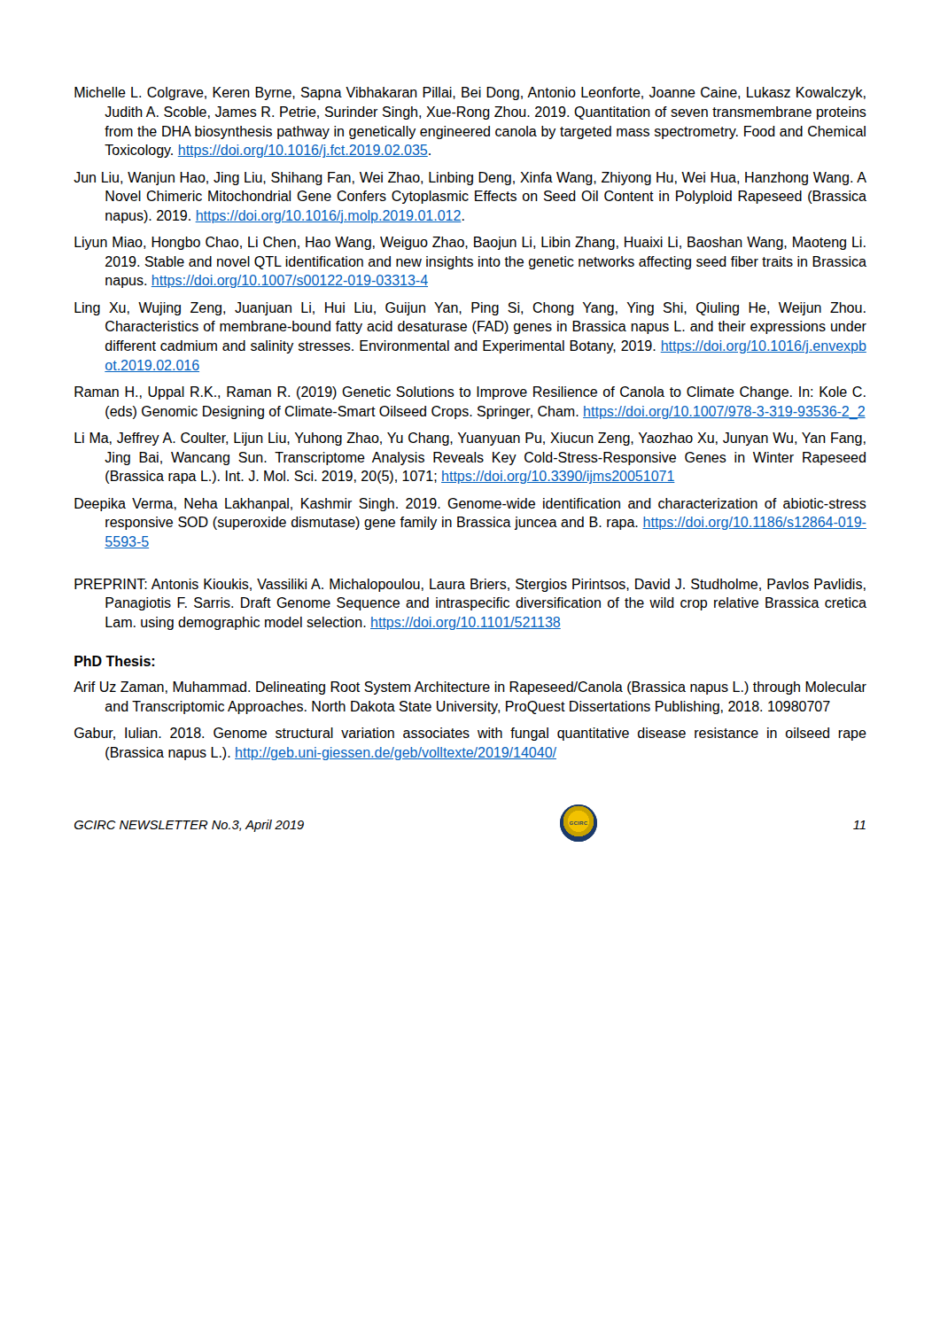Michelle L. Colgrave, Keren Byrne, Sapna Vibhakaran Pillai, Bei Dong, Antonio Leonforte, Joanne Caine, Lukasz Kowalczyk, Judith A. Scoble, James R. Petrie, Surinder Singh, Xue-Rong Zhou. 2019. Quantitation of seven transmembrane proteins from the DHA biosynthesis pathway in genetically engineered canola by targeted mass spectrometry. Food and Chemical Toxicology. https://doi.org/10.1016/j.fct.2019.02.035.
Jun Liu, Wanjun Hao, Jing Liu, Shihang Fan, Wei Zhao, Linbing Deng, Xinfa Wang, Zhiyong Hu, Wei Hua, Hanzhong Wang. A Novel Chimeric Mitochondrial Gene Confers Cytoplasmic Effects on Seed Oil Content in Polyploid Rapeseed (Brassica napus). 2019. https://doi.org/10.1016/j.molp.2019.01.012.
Liyun Miao, Hongbo Chao, Li Chen, Hao Wang, Weiguo Zhao, Baojun Li, Libin Zhang, Huaixi Li, Baoshan Wang, Maoteng Li. 2019. Stable and novel QTL identification and new insights into the genetic networks affecting seed fiber traits in Brassica napus. https://doi.org/10.1007/s00122-019-03313-4
Ling Xu, Wujing Zeng, Juanjuan Li, Hui Liu, Guijun Yan, Ping Si, Chong Yang, Ying Shi, Qiuling He, Weijun Zhou. Characteristics of membrane-bound fatty acid desaturase (FAD) genes in Brassica napus L. and their expressions under different cadmium and salinity stresses. Environmental and Experimental Botany, 2019. https://doi.org/10.1016/j.envexpbot.2019.02.016
Raman H., Uppal R.K., Raman R. (2019) Genetic Solutions to Improve Resilience of Canola to Climate Change. In: Kole C. (eds) Genomic Designing of Climate-Smart Oilseed Crops. Springer, Cham. https://doi.org/10.1007/978-3-319-93536-2_2
Li Ma, Jeffrey A. Coulter, Lijun Liu, Yuhong Zhao, Yu Chang, Yuanyuan Pu, Xiucun Zeng, Yaozhao Xu, Junyan Wu, Yan Fang, Jing Bai, Wancang Sun. Transcriptome Analysis Reveals Key Cold-Stress-Responsive Genes in Winter Rapeseed (Brassica rapa L.). Int. J. Mol. Sci. 2019, 20(5), 1071; https://doi.org/10.3390/ijms20051071
Deepika Verma, Neha Lakhanpal, Kashmir Singh. 2019. Genome-wide identification and characterization of abiotic-stress responsive SOD (superoxide dismutase) gene family in Brassica juncea and B. rapa. https://doi.org/10.1186/s12864-019-5593-5
PREPRINT: Antonis Kioukis, Vassiliki A. Michalopoulou, Laura Briers, Stergios Pirintsos, David J. Studholme, Pavlos Pavlidis, Panagiotis F. Sarris. Draft Genome Sequence and intraspecific diversification of the wild crop relative Brassica cretica Lam. using demographic model selection. https://doi.org/10.1101/521138
PhD Thesis:
Arif Uz Zaman, Muhammad. Delineating Root System Architecture in Rapeseed/Canola (Brassica napus L.) through Molecular and Transcriptomic Approaches. North Dakota State University, ProQuest Dissertations Publishing, 2018. 10980707
Gabur, Iulian. 2018. Genome structural variation associates with fungal quantitative disease resistance in oilseed rape (Brassica napus L.). http://geb.uni-giessen.de/geb/volltexte/2019/14040/
GCIRC NEWSLETTER No.3, April 2019
11